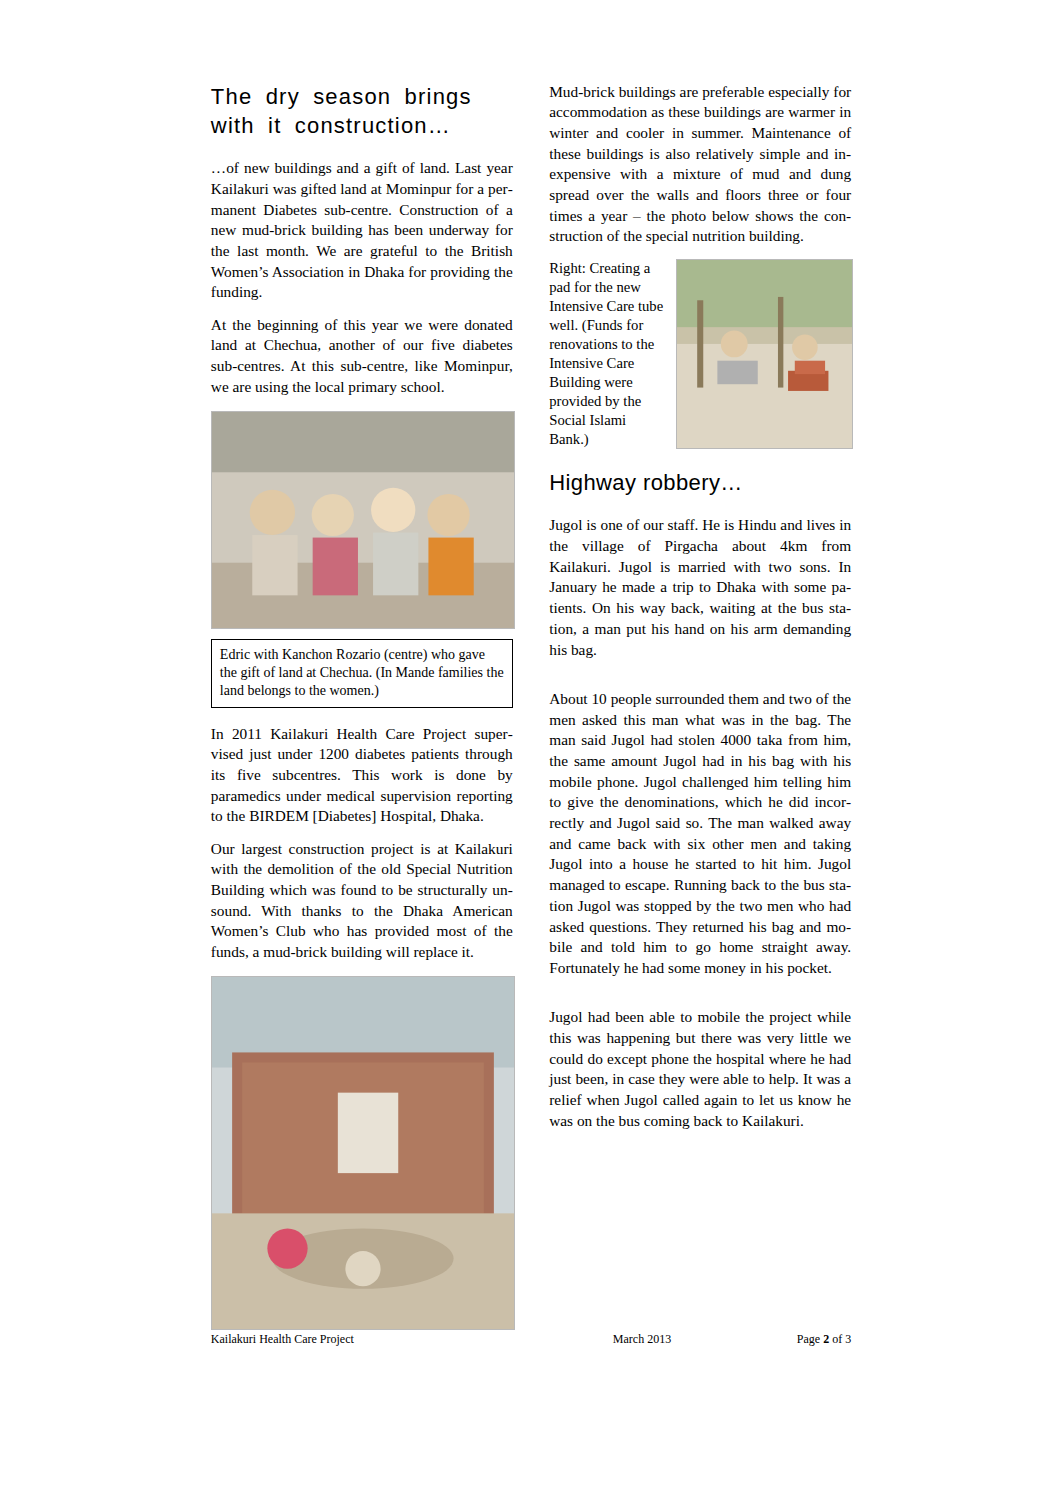The dry season brings with it construction…
…of new buildings and a gift of land. Last year Kailakuri was gifted land at Mominpur for a permanent Diabetes sub-centre. Construction of a new mud-brick building has been underway for the last month. We are grateful to the British Women’s Association in Dhaka for providing the funding.
At the beginning of this year we were donated land at Chechua, another of our five diabetes sub-centres. At this sub-centre, like Mominpur, we are using the local primary school.
Edric with Kanchon Rozario (centre) who gave the gift of land at Chechua. (In Mande families the land belongs to the women.)
In 2011 Kailakuri Health Care Project supervised just under 1200 diabetes patients through its five subcentres. This work is done by paramedics under medical supervision reporting to the BIRDEM [Diabetes] Hospital, Dhaka.
Our largest construction project is at Kailakuri with the demolition of the old Special Nutrition Building which was found to be structurally unsound. With thanks to the Dhaka American Women’s Club who has provided most of the funds, a mud-brick building will replace it.
Mud-brick buildings are preferable especially for accommodation as these buildings are warmer in winter and cooler in summer. Maintenance of these buildings is also relatively simple and inexpensive with a mixture of mud and dung spread over the walls and floors three or four times a year – the photo below shows the construction of the special nutrition building.
Right: Creating a pad for the new Intensive Care tube well. (Funds for renovations to the Intensive Care Building were provided by the Social Islami Bank.)
Highway robbery…
Jugol is one of our staff. He is Hindu and lives in the village of Pirgacha about 4km from Kailakuri. Jugol is married with two sons. In January he made a trip to Dhaka with some patients. On his way back, waiting at the bus station, a man put his hand on his arm demanding his bag.
About 10 people surrounded them and two of the men asked this man what was in the bag. The man said Jugol had stolen 4000 taka from him, the same amount Jugol had in his bag with his mobile phone. Jugol challenged him telling him to give the denominations, which he did incorrectly and Jugol said so. The man walked away and came back with six other men and taking Jugol into a house he started to hit him. Jugol managed to escape. Running back to the bus station Jugol was stopped by the two men who had asked questions. They returned his bag and mobile and told him to go home straight away. Fortunately he had some money in his pocket.
Jugol had been able to mobile the project while this was happening but there was very little we could do except phone the hospital where he had just been, in case they were able to help. It was a relief when Jugol called again to let us know he was on the bus coming back to Kailakuri.
| Kailakuri Health Care Project | March 2013 | Page 2 of 3 |